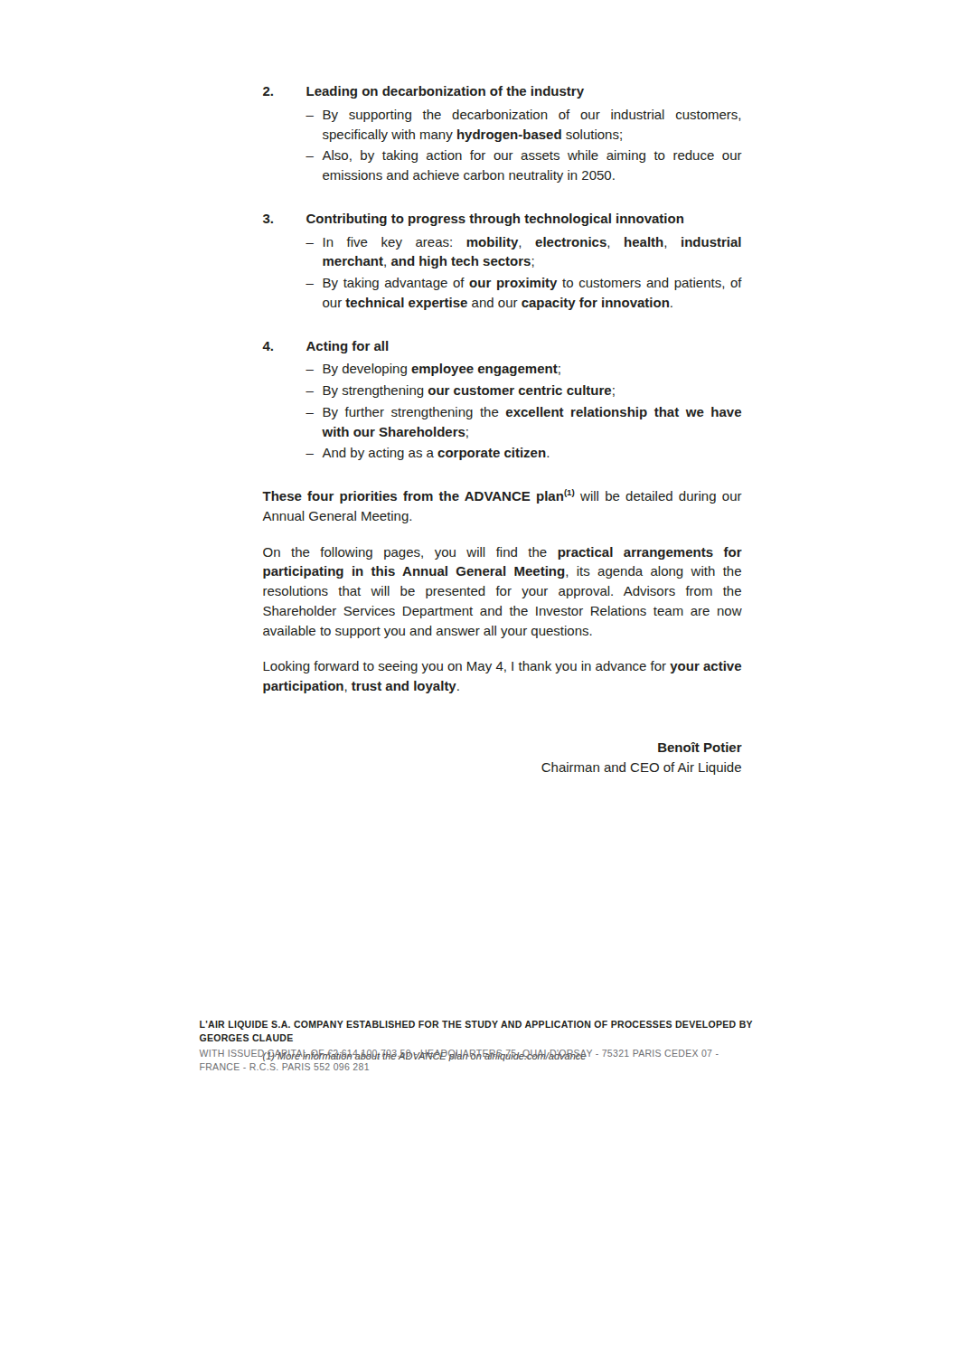2.
Leading on decarbonization of the industry
By supporting the decarbonization of our industrial customers, specifically with many hydrogen-based solutions;
Also, by taking action for our assets while aiming to reduce our emissions and achieve carbon neutrality in 2050.
3.
Contributing to progress through technological innovation
In five key areas: mobility, electronics, health, industrial merchant, and high tech sectors;
By taking advantage of our proximity to customers and patients, of our technical expertise and our capacity for innovation.
4.
Acting for all
By developing employee engagement;
By strengthening our customer centric culture;
By further strengthening the excellent relationship that we have with our Shareholders;
And by acting as a corporate citizen.
These four priorities from the ADVANCE plan(1) will be detailed during our Annual General Meeting.
On the following pages, you will find the practical arrangements for participating in this Annual General Meeting, its agenda along with the resolutions that will be presented for your approval. Advisors from the Shareholder Services Department and the Investor Relations team are now available to support you and answer all your questions.
Looking forward to seeing you on May 4, I thank you in advance for your active participation, trust and loyalty.
Benoît Potier
Chairman and CEO of Air Liquide
(1) More information about the ADVANCE plan on airliquide.com/advance
L'AIR LIQUIDE S.A. COMPANY ESTABLISHED FOR THE STUDY AND APPLICATION OF PROCESSES DEVELOPED BY GEORGES CLAUDE
WITH ISSUED CAPITAL OF €2,614,100,703.50 - HEADQUARTERS 75, QUAI D'ORSAY - 75321 PARIS CEDEX 07 - FRANCE - R.C.S. PARIS 552 096 281